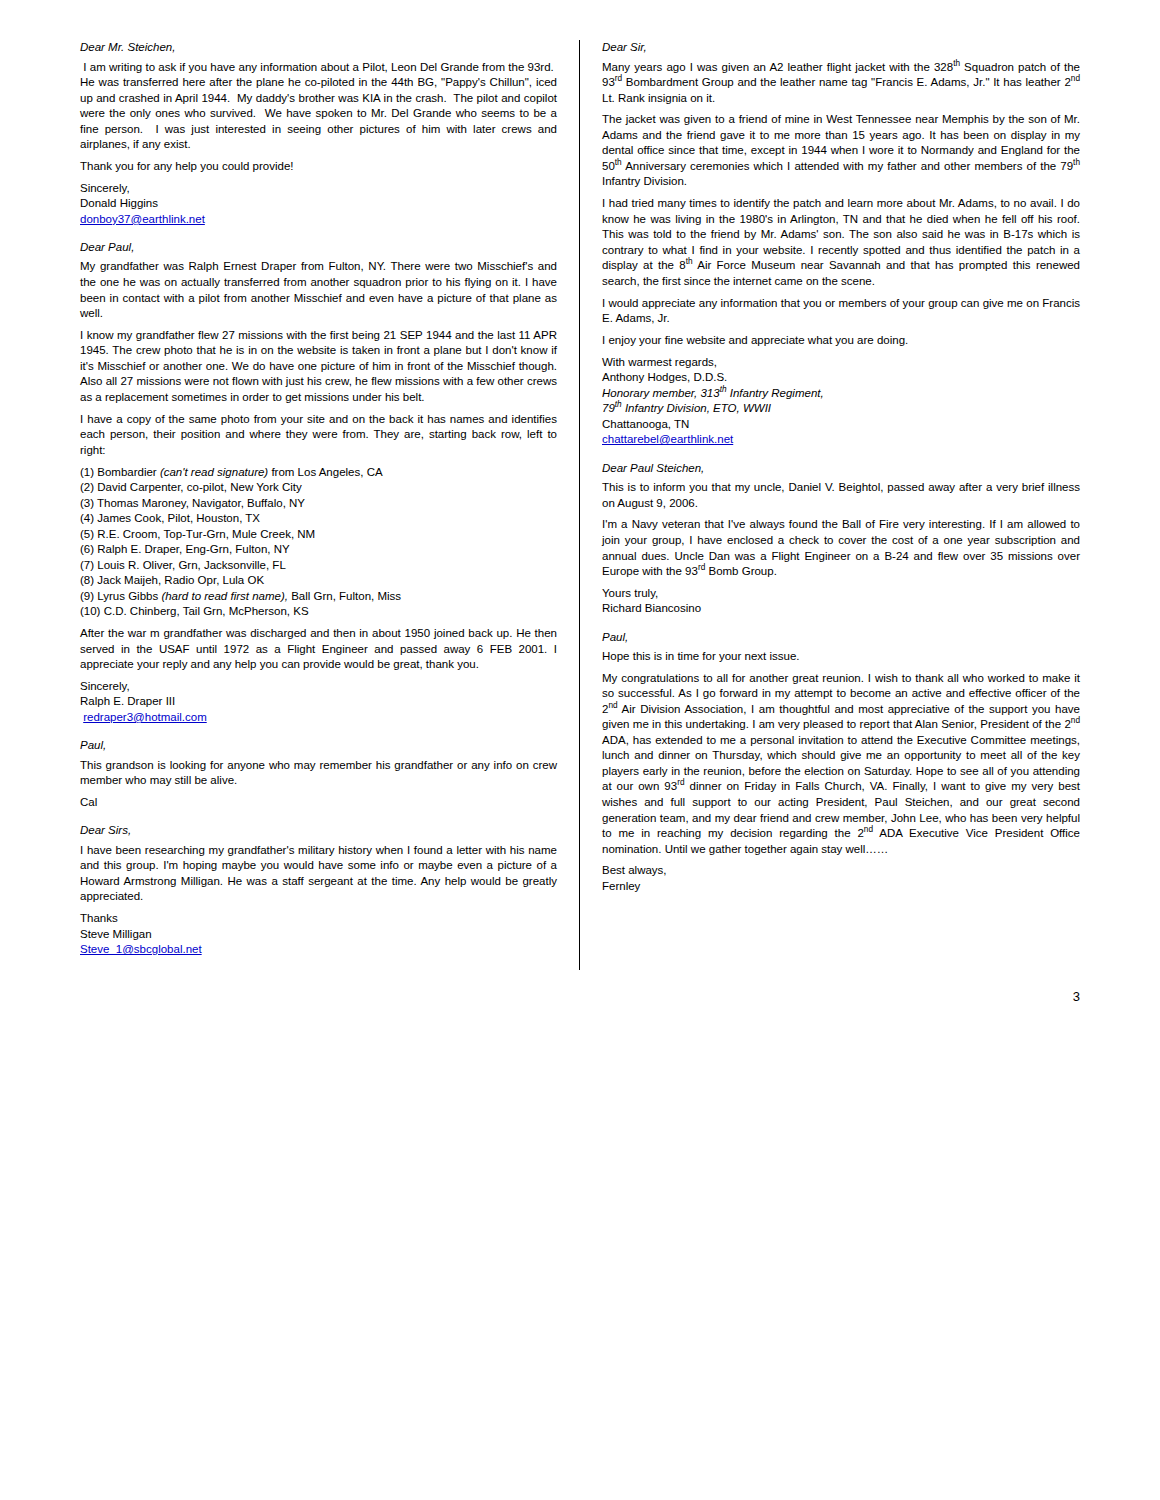Dear Mr. Steichen,
I am writing to ask if you have any information about a Pilot, Leon Del Grande from the 93rd. He was transferred here after the plane he co-piloted in the 44th BG, "Pappy's Chillun", iced up and crashed in April 1944. My daddy's brother was KIA in the crash. The pilot and copilot were the only ones who survived. We have spoken to Mr. Del Grande who seems to be a fine person. I was just interested in seeing other pictures of him with later crews and airplanes, if any exist.
Thank you for any help you could provide!
Sincerely,
Donald Higgins
donboy37@earthlink.net
Dear Paul,
My grandfather was Ralph Ernest Draper from Fulton, NY. There were two Misschief's and the one he was on actually transferred from another squadron prior to his flying on it. I have been in contact with a pilot from another Misschief and even have a picture of that plane as well.
I know my grandfather flew 27 missions with the first being 21 SEP 1944 and the last 11 APR 1945. The crew photo that he is in on the website is taken in front a plane but I don't know if it's Misschief or another one. We do have one picture of him in front of the Misschief though. Also all 27 missions were not flown with just his crew, he flew missions with a few other crews as a replacement sometimes in order to get missions under his belt.
I have a copy of the same photo from your site and on the back it has names and identifies each person, their position and where they were from. They are, starting back row, left to right:
(1) Bombardier (can't read signature) from Los Angeles, CA
(2) David Carpenter, co-pilot, New York City
(3) Thomas Maroney, Navigator, Buffalo, NY
(4) James Cook, Pilot, Houston, TX
(5) R.E. Croom, Top-Tur-Grn, Mule Creek, NM
(6) Ralph E. Draper, Eng-Grn, Fulton, NY
(7) Louis R. Oliver, Grn, Jacksonville, FL
(8) Jack Maijeh, Radio Opr, Lula OK
(9) Lyrus Gibbs (hard to read first name), Ball Grn, Fulton, Miss
(10) C.D. Chinberg, Tail Grn, McPherson, KS
After the war m grandfather was discharged and then in about 1950 joined back up. He then served in the USAF until 1972 as a Flight Engineer and passed away 6 FEB 2001. I appreciate your reply and any help you can provide would be great, thank you.
Sincerely,
Ralph E. Draper III
redraper3@hotmail.com
Paul,
This grandson is looking for anyone who may remember his grandfather or any info on crew member who may still be alive.
Cal
Dear Sirs,
I have been researching my grandfather's military history when I found a letter with his name and this group. I'm hoping maybe you would have some info or maybe even a picture of a Howard Armstrong Milligan. He was a staff sergeant at the time. Any help would be greatly appreciated.
Thanks
Steve Milligan
Steve_1@sbcglobal.net
Dear Sir,
Many years ago I was given an A2 leather flight jacket with the 328th Squadron patch of the 93rd Bombardment Group and the leather name tag "Francis E. Adams, Jr." It has leather 2nd Lt. Rank insignia on it.
The jacket was given to a friend of mine in West Tennessee near Memphis by the son of Mr. Adams and the friend gave it to me more than 15 years ago. It has been on display in my dental office since that time, except in 1944 when I wore it to Normandy and England for the 50th Anniversary ceremonies which I attended with my father and other members of the 79th Infantry Division.
I had tried many times to identify the patch and learn more about Mr. Adams, to no avail. I do know he was living in the 1980's in Arlington, TN and that he died when he fell off his roof. This was told to the friend by Mr. Adams' son. The son also said he was in B-17s which is contrary to what I find in your website. I recently spotted and thus identified the patch in a display at the 8th Air Force Museum near Savannah and that has prompted this renewed search, the first since the internet came on the scene.
I would appreciate any information that you or members of your group can give me on Francis E. Adams, Jr.
I enjoy your fine website and appreciate what you are doing.
With warmest regards,
Anthony Hodges, D.D.S.
Honorary member, 313th Infantry Regiment,
79th Infantry Division, ETO, WWII
Chattanooga, TN
chattarebel@earthlink.net
Dear Paul Steichen,
This is to inform you that my uncle, Daniel V. Beightol, passed away after a very brief illness on August 9, 2006.
I'm a Navy veteran that I've always found the Ball of Fire very interesting. If I am allowed to join your group, I have enclosed a check to cover the cost of a one year subscription and annual dues. Uncle Dan was a Flight Engineer on a B-24 and flew over 35 missions over Europe with the 93rd Bomb Group.
Yours truly,
Richard Biancosino
Paul,
Hope this is in time for your next issue.
My congratulations to all for another great reunion. I wish to thank all who worked to make it so successful. As I go forward in my attempt to become an active and effective officer of the 2nd Air Division Association, I am thoughtful and most appreciative of the support you have given me in this undertaking. I am very pleased to report that Alan Senior, President of the 2nd ADA, has extended to me a personal invitation to attend the Executive Committee meetings, lunch and dinner on Thursday, which should give me an opportunity to meet all of the key players early in the reunion, before the election on Saturday. Hope to see all of you attending at our own 93rd dinner on Friday in Falls Church, VA. Finally, I want to give my very best wishes and full support to our acting President, Paul Steichen, and our great second generation team, and my dear friend and crew member, John Lee, who has been very helpful to me in reaching my decision regarding the 2nd ADA Executive Vice President Office nomination. Until we gather together again stay well……
Best always,
Fernley
3